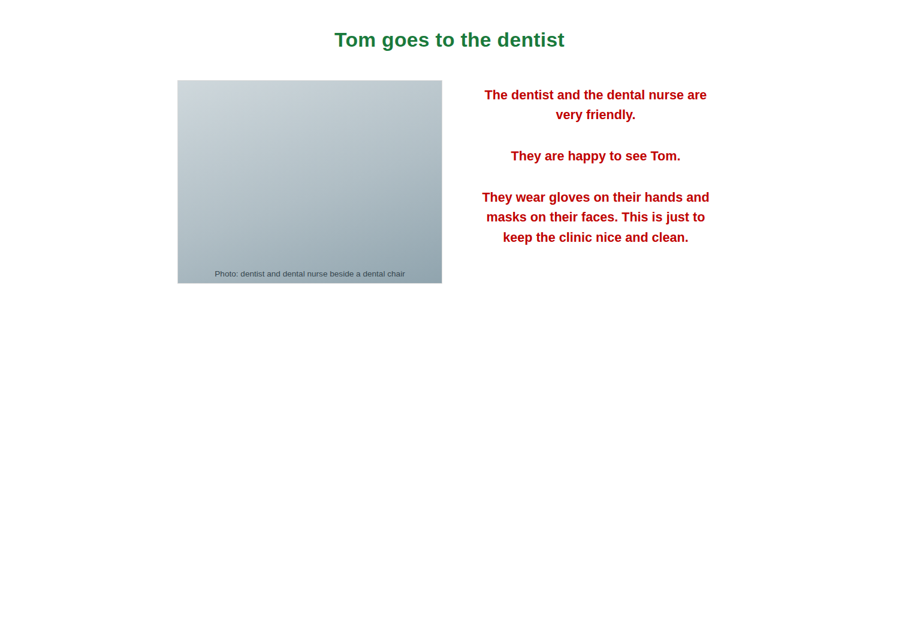Tom goes to the dentist
Photo: dentist and dental nurse beside a dental chair
The dentist and the dental nurse are very friendly.
They are happy to see Tom.
They wear gloves on their hands and masks on their faces. This is just to keep the clinic nice and clean.